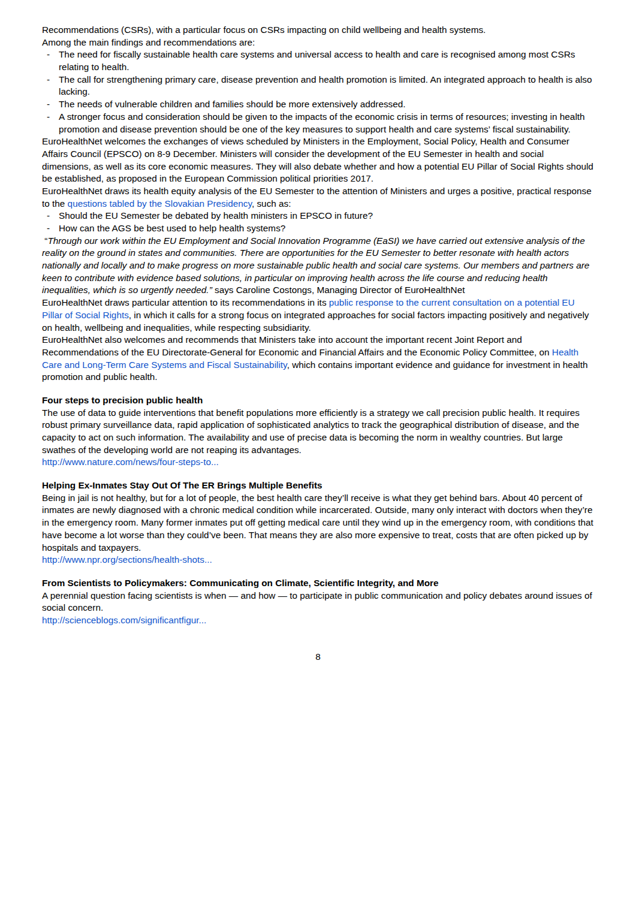Recommendations (CSRs), with a particular focus on CSRs impacting on child wellbeing and health systems.
Among the main findings and recommendations are:
The need for fiscally sustainable health care systems and universal access to health and care is recognised among most CSRs relating to health.
The call for strengthening primary care, disease prevention and health promotion is limited. An integrated approach to health is also lacking.
The needs of vulnerable children and families should be more extensively addressed.
A stronger focus and consideration should be given to the impacts of the economic crisis in terms of resources; investing in health promotion and disease prevention should be one of the key measures to support health and care systems’ fiscal sustainability.
EuroHealthNet welcomes the exchanges of views scheduled by Ministers in the Employment, Social Policy, Health and Consumer Affairs Council (EPSCO) on 8-9 December. Ministers will consider the development of the EU Semester in health and social dimensions, as well as its core economic measures. They will also debate whether and how a potential EU Pillar of Social Rights should be established, as proposed in the European Commission political priorities 2017.
EuroHealthNet draws its health equity analysis of the EU Semester to the attention of Ministers and urges a positive, practical response to the questions tabled by the Slovakian Presidency, such as:
Should the EU Semester be debated by health ministers in EPSCO in future?
How can the AGS be best used to help health systems?
“Through our work within the EU Employment and Social Innovation Programme (EaSI) we have carried out extensive analysis of the reality on the ground in states and communities. There are opportunities for the EU Semester to better resonate with health actors nationally and locally and to make progress on more sustainable public health and social care systems. Our members and partners are keen to contribute with evidence based solutions, in particular on improving health across the life course and reducing health inequalities, which is so urgently needed.” says Caroline Costongs, Managing Director of EuroHealthNet
EuroHealthNet draws particular attention to its recommendations in its public response to the current consultation on a potential EU Pillar of Social Rights, in which it calls for a strong focus on integrated approaches for social factors impacting positively and negatively on health, wellbeing and inequalities, while respecting subsidiarity.
EuroHealthNet also welcomes and recommends that Ministers take into account the important recent Joint Report and Recommendations of the EU Directorate-General for Economic and Financial Affairs and the Economic Policy Committee, on Health Care and Long-Term Care Systems and Fiscal Sustainability, which contains important evidence and guidance for investment in health promotion and public health.
Four steps to precision public health
The use of data to guide interventions that benefit populations more efficiently is a strategy we call precision public health. It requires robust primary surveillance data, rapid application of sophisticated analytics to track the geographical distribution of disease, and the capacity to act on such information. The availability and use of precise data is becoming the norm in wealthy countries. But large swathes of the developing world are not reaping its advantages.
http://www.nature.com/news/four-steps-to...
Helping Ex-Inmates Stay Out Of The ER Brings Multiple Benefits
Being in jail is not healthy, but for a lot of people, the best health care they’ll receive is what they get behind bars. About 40 percent of inmates are newly diagnosed with a chronic medical condition while incarcerated. Outside, many only interact with doctors when they’re in the emergency room. Many former inmates put off getting medical care until they wind up in the emergency room, with conditions that have become a lot worse than they could’ve been. That means they are also more expensive to treat, costs that are often picked up by hospitals and taxpayers.
http://www.npr.org/sections/health-shots...
From Scientists to Policymakers: Communicating on Climate, Scientific Integrity, and More
A perennial question facing scientists is when — and how — to participate in public communication and policy debates around issues of social concern.
http://scienceblogs.com/significantfigur...
8